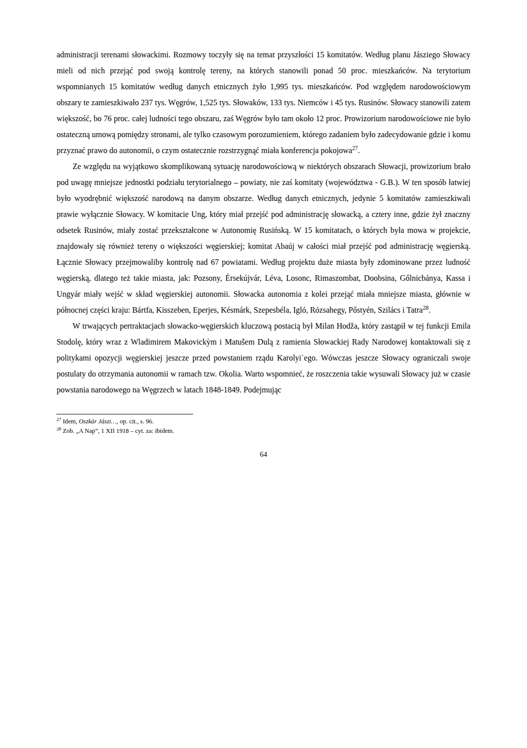administracji terenami słowackimi. Rozmowy toczyły się na temat przyszłości 15 komitatów. Według planu Jásziego Słowacy mieli od nich przejąć pod swoją kontrolę tereny, na których stanowili ponad 50 proc. mieszkańców. Na terytorium wspomnianych 15 komitatów według danych etnicznych żyło 1,995 tys. mieszkańców. Pod względem narodowościowym obszary te zamieszkiwało 237 tys. Węgrów, 1,525 tys. Słowaków, 133 tys. Niemców i 45 tys. Rusinów. Słowacy stanowili zatem większość, bo 76 proc. całej ludności tego obszaru, zaś Węgrów było tam około 12 proc. Prowizorium narodowościowe nie było ostateczną umową pomiędzy stronami, ale tylko czasowym porozumieniem, którego zadaniem było zadecydowanie gdzie i komu przyznać prawo do autonomii, o czym ostatecznie rozstrzygnąć miała konferencja pokojowa27.
Ze względu na wyjątkowo skomplikowaną sytuację narodowościową w niektórych obszarach Słowacji, prowizorium brało pod uwagę mniejsze jednostki podziału terytorialnego – powiaty, nie zaś komitaty (województwa - G.B.). W ten sposób łatwiej było wyodrębnić większość narodową na danym obszarze. Według danych etnicznych, jedynie 5 komitatów zamieszkiwali prawie wyłącznie Słowacy. W komitacie Ung, który miał przejść pod administrację słowacką, a cztery inne, gdzie żył znaczny odsetek Rusinów, miały zostać przekształcone w Autonomię Rusińską. W 15 komitatach, o których była mowa w projekcie, znajdowały się również tereny o większości węgierskiej; komitat Abaúj w całości miał przejść pod administrację węgierską. Łącznie Słowacy przejmowaliby kontrolę nad 67 powiatami. Według projektu duże miasta były zdominowane przez ludność węgierską, dlatego też takie miasta, jak: Pozsony, Érsekújvár, Léva, Losonc, Rimaszombat, Doobsina, Gőlnicbánya, Kassa i Ungyár miały wejść w skład węgierskiej autonomii. Słowacka autonomia z kolei przejąć miała mniejsze miasta, głównie w północnej części kraju: Bártfa, Kisszeben, Eperjes, Késmárk, Szepesbéla, Igló, Rózsahegy, Pőstyén, Szilács i Tatra28.
W trwających pertraktacjach słowacko-węgierskich kluczową postacią był Milan Hodža, który zastąpił w tej funkcji Emila Stodolę, który wraz z Wladimirem Makovickỳm i Matušem Dulą z ramienia Słowackiej Rady Narodowej kontaktowali się z politykami opozycji węgierskiej jeszcze przed powstaniem rządu Karolyi`ego. Wówczas jeszcze Słowacy ograniczali swoje postulaty do otrzymania autonomii w ramach tzw. Okolia. Warto wspomnieć, że roszczenia takie wysuwali Słowacy już w czasie powstania narodowego na Węgrzech w latach 1848-1849. Podejmując
27 Idem, Oszkár Jászi…, op. cit., s. 96.
28 Zob. „A Nap”, 1 XII 1918 – cyt. za: ibidem.
64